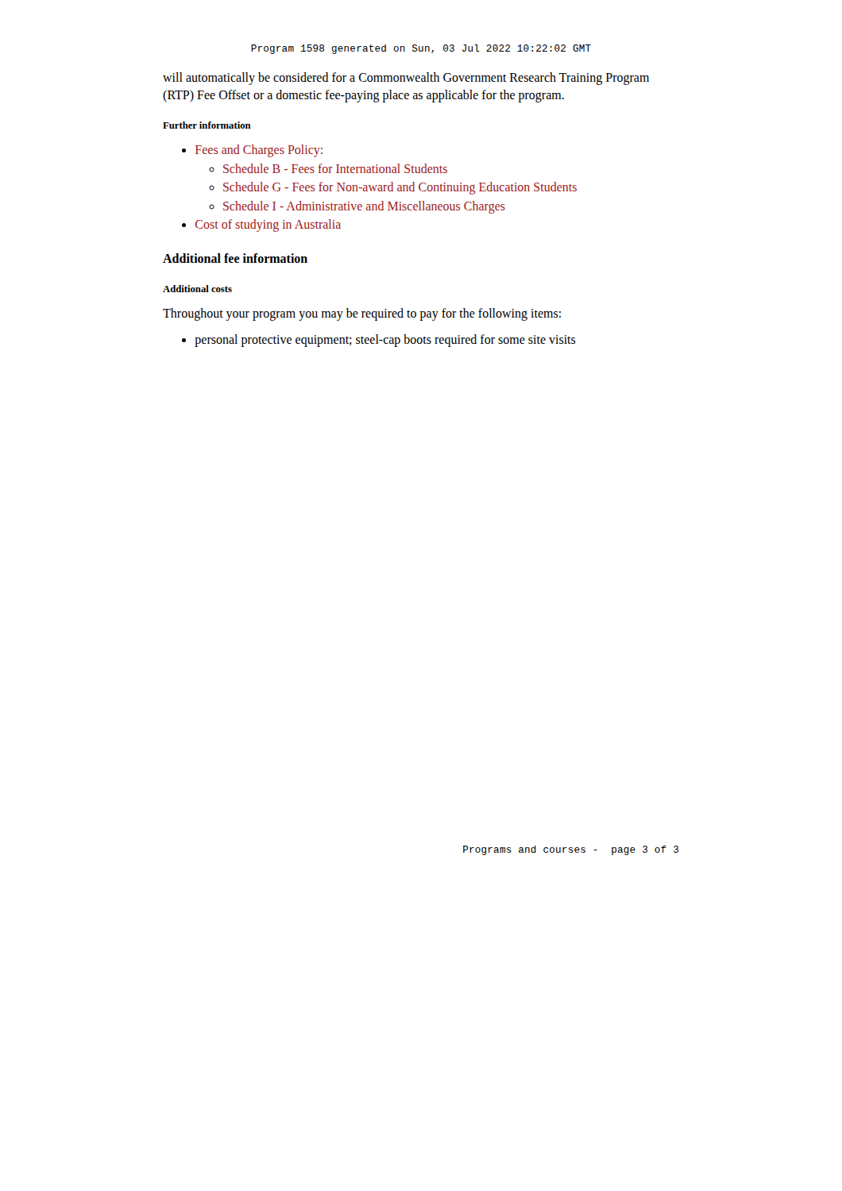Program 1598 generated on Sun, 03 Jul 2022 10:22:02 GMT
will automatically be considered for a Commonwealth Government Research Training Program (RTP) Fee Offset or a domestic fee-paying place as applicable for the program.
Further information
Fees and Charges Policy:
Schedule B - Fees for International Students
Schedule G - Fees for Non-award and Continuing Education Students
Schedule I - Administrative and Miscellaneous Charges
Cost of studying in Australia
Additional fee information
Additional costs
Throughout your program you may be required to pay for the following items:
personal protective equipment; steel-cap boots required for some site visits
Programs and courses - page 3 of 3